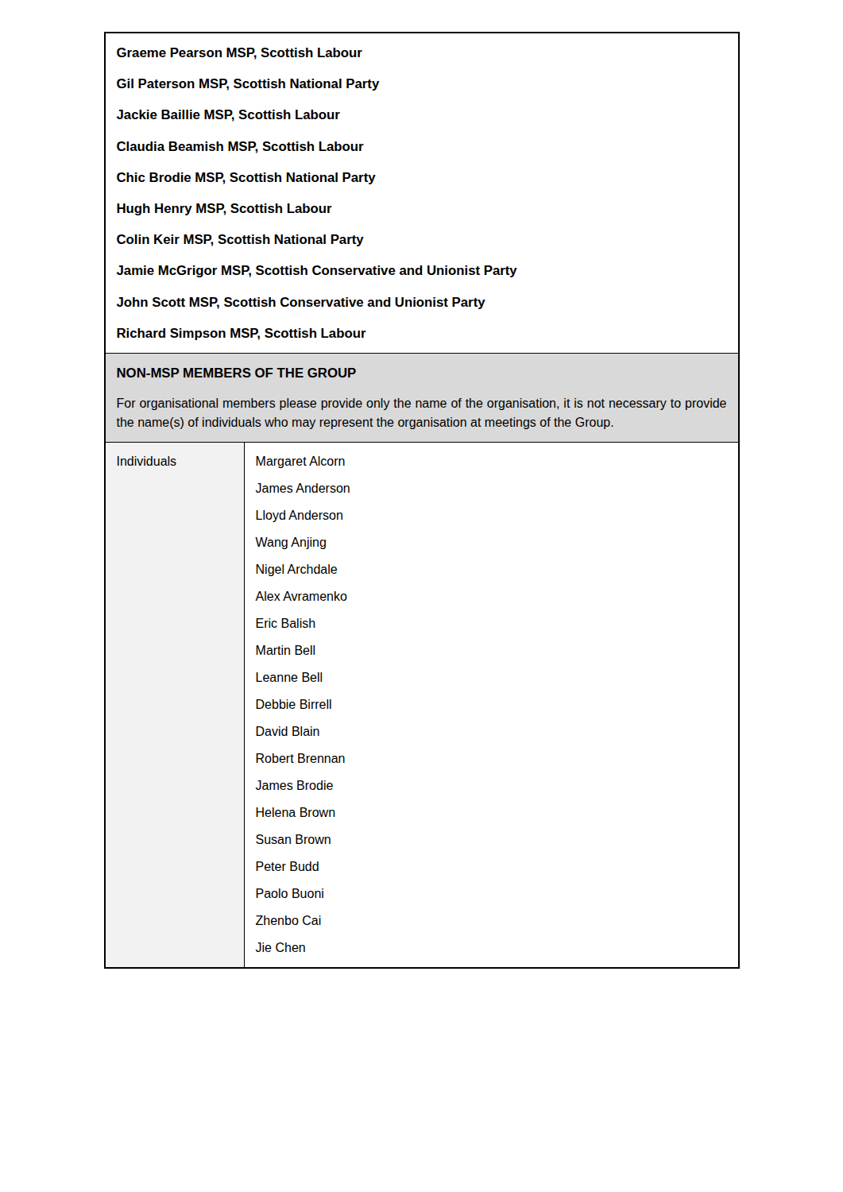| Graeme Pearson MSP, Scottish Labour Gil Paterson MSP, Scottish National Party Jackie Baillie MSP, Scottish Labour Claudia Beamish MSP, Scottish Labour Chic Brodie MSP, Scottish National Party Hugh Henry MSP, Scottish Labour Colin Keir MSP, Scottish National Party Jamie McGrigor MSP, Scottish Conservative and Unionist Party John Scott MSP, Scottish Conservative and Unionist Party Richard Simpson MSP, Scottish Labour |
| NON-MSP MEMBERS OF THE GROUP For organisational members please provide only the name of the organisation, it is not necessary to provide the name(s) of individuals who may represent the organisation at meetings of the Group. |
| Individuals | Margaret Alcorn James Anderson Lloyd Anderson Wang Anjing Nigel Archdale Alex Avramenko Eric Balish Martin Bell Leanne Bell Debbie Birrell David Blain Robert Brennan James Brodie Helena Brown Susan Brown Peter Budd Paolo Buoni Zhenbo Cai Jie Chen |